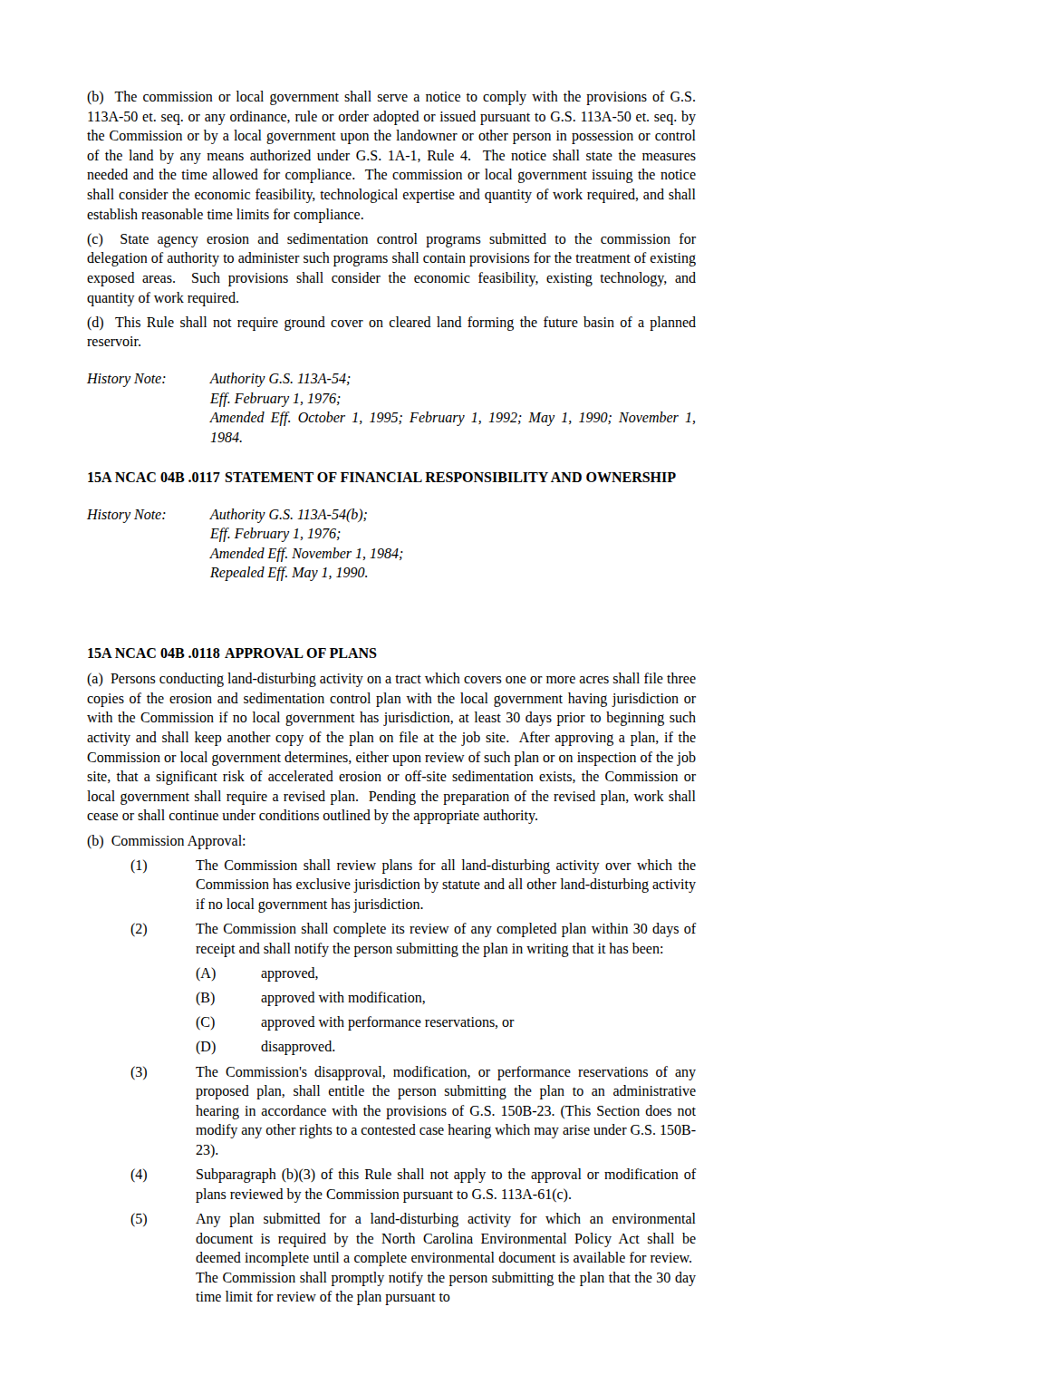(b) The commission or local government shall serve a notice to comply with the provisions of G.S. 113A-50 et. seq. or any ordinance, rule or order adopted or issued pursuant to G.S. 113A-50 et. seq. by the Commission or by a local government upon the landowner or other person in possession or control of the land by any means authorized under G.S. 1A-1, Rule 4. The notice shall state the measures needed and the time allowed for compliance. The commission or local government issuing the notice shall consider the economic feasibility, technological expertise and quantity of work required, and shall establish reasonable time limits for compliance.
(c) State agency erosion and sedimentation control programs submitted to the commission for delegation of authority to administer such programs shall contain provisions for the treatment of existing exposed areas. Such provisions shall consider the economic feasibility, existing technology, and quantity of work required.
(d) This Rule shall not require ground cover on cleared land forming the future basin of a planned reservoir.
| History Note: | Authority G.S. 113A-54; |
| | Eff. February 1, 1976; |
| | Amended Eff. October 1, 1995; February 1, 1992; May 1, 1990; November 1, 1984. |
15A NCAC 04B .0117 STATEMENT OF FINANCIAL RESPONSIBILITY AND OWNERSHIP
| History Note: | Authority G.S. 113A-54(b); |
| | Eff. February 1, 1976; |
| | Amended Eff. November 1, 1984; |
| | Repealed Eff. May 1, 1990. |
15A NCAC 04B .0118 APPROVAL OF PLANS
(a) Persons conducting land-disturbing activity on a tract which covers one or more acres shall file three copies of the erosion and sedimentation control plan with the local government having jurisdiction or with the Commission if no local government has jurisdiction, at least 30 days prior to beginning such activity and shall keep another copy of the plan on file at the job site. After approving a plan, if the Commission or local government determines, either upon review of such plan or on inspection of the job site, that a significant risk of accelerated erosion or off-site sedimentation exists, the Commission or local government shall require a revised plan. Pending the preparation of the revised plan, work shall cease or shall continue under conditions outlined by the appropriate authority.
(b) Commission Approval:
(1) The Commission shall review plans for all land-disturbing activity over which the Commission has exclusive jurisdiction by statute and all other land-disturbing activity if no local government has jurisdiction.
(2) The Commission shall complete its review of any completed plan within 30 days of receipt and shall notify the person submitting the plan in writing that it has been:
(A) approved,
(B) approved with modification,
(C) approved with performance reservations, or
(D) disapproved.
(3) The Commission's disapproval, modification, or performance reservations of any proposed plan, shall entitle the person submitting the plan to an administrative hearing in accordance with the provisions of G.S. 150B-23. (This Section does not modify any other rights to a contested case hearing which may arise under G.S. 150B-23).
(4) Subparagraph (b)(3) of this Rule shall not apply to the approval or modification of plans reviewed by the Commission pursuant to G.S. 113A-61(c).
(5) Any plan submitted for a land-disturbing activity for which an environmental document is required by the North Carolina Environmental Policy Act shall be deemed incomplete until a complete environmental document is available for review. The Commission shall promptly notify the person submitting the plan that the 30 day time limit for review of the plan pursuant to